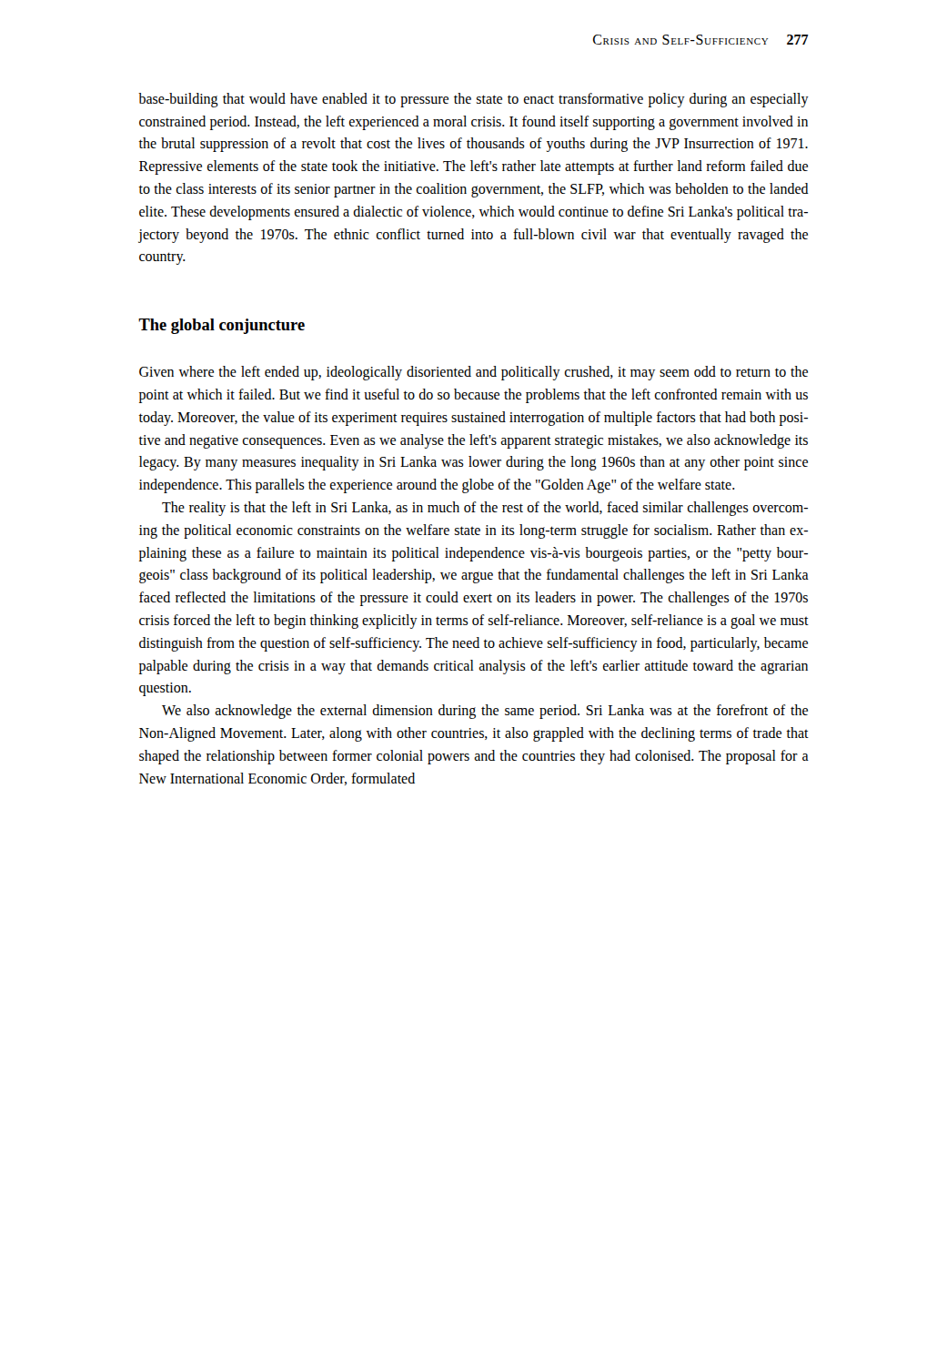Crisis and Self-Sufficiency 277
base-building that would have enabled it to pressure the state to enact transformative policy during an especially constrained period. Instead, the left experienced a moral crisis. It found itself supporting a government involved in the brutal suppression of a revolt that cost the lives of thousands of youths during the JVP Insurrection of 1971. Repressive elements of the state took the initiative. The left's rather late attempts at further land reform failed due to the class interests of its senior partner in the coalition government, the SLFP, which was beholden to the landed elite. These developments ensured a dialectic of violence, which would continue to define Sri Lanka's political trajectory beyond the 1970s. The ethnic conflict turned into a full-blown civil war that eventually ravaged the country.
The global conjuncture
Given where the left ended up, ideologically disoriented and politically crushed, it may seem odd to return to the point at which it failed. But we find it useful to do so because the problems that the left confronted remain with us today. Moreover, the value of its experiment requires sustained interrogation of multiple factors that had both positive and negative consequences. Even as we analyse the left's apparent strategic mistakes, we also acknowledge its legacy. By many measures inequality in Sri Lanka was lower during the long 1960s than at any other point since independence. This parallels the experience around the globe of the "Golden Age" of the welfare state.
The reality is that the left in Sri Lanka, as in much of the rest of the world, faced similar challenges overcoming the political economic constraints on the welfare state in its long-term struggle for socialism. Rather than explaining these as a failure to maintain its political independence vis-à-vis bourgeois parties, or the "petty bourgeois" class background of its political leadership, we argue that the fundamental challenges the left in Sri Lanka faced reflected the limitations of the pressure it could exert on its leaders in power. The challenges of the 1970s crisis forced the left to begin thinking explicitly in terms of self-reliance. Moreover, self-reliance is a goal we must distinguish from the question of self-sufficiency. The need to achieve self-sufficiency in food, particularly, became palpable during the crisis in a way that demands critical analysis of the left's earlier attitude toward the agrarian question.
We also acknowledge the external dimension during the same period. Sri Lanka was at the forefront of the Non-Aligned Movement. Later, along with other countries, it also grappled with the declining terms of trade that shaped the relationship between former colonial powers and the countries they had colonised. The proposal for a New International Economic Order, formulated